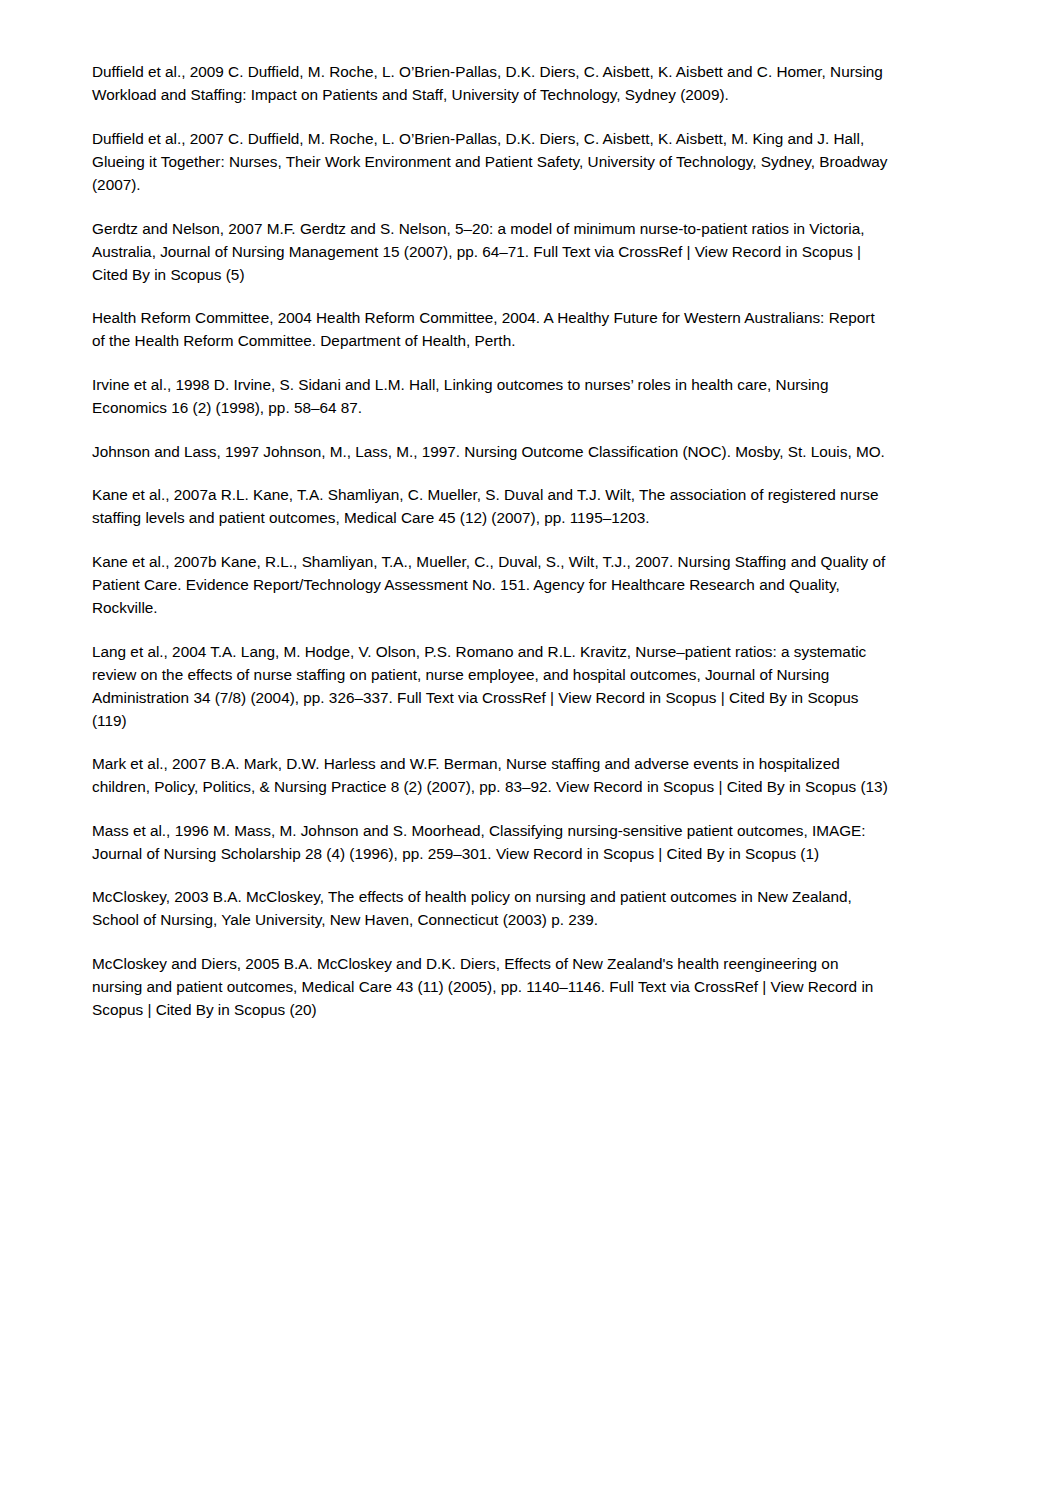Duffield et al., 2009 C. Duffield, M. Roche, L. O’Brien-Pallas, D.K. Diers, C. Aisbett, K. Aisbett and C. Homer, Nursing Workload and Staffing: Impact on Patients and Staff, University of Technology, Sydney (2009).
Duffield et al., 2007 C. Duffield, M. Roche, L. O’Brien-Pallas, D.K. Diers, C. Aisbett, K. Aisbett, M. King and J. Hall, Glueing it Together: Nurses, Their Work Environment and Patient Safety, University of Technology, Sydney, Broadway (2007).
Gerdtz and Nelson, 2007 M.F. Gerdtz and S. Nelson, 5–20: a model of minimum nurse-to-patient ratios in Victoria, Australia, Journal of Nursing Management 15 (2007), pp. 64–71. Full Text via CrossRef | View Record in Scopus | Cited By in Scopus (5)
Health Reform Committee, 2004 Health Reform Committee, 2004. A Healthy Future for Western Australians: Report of the Health Reform Committee. Department of Health, Perth.
Irvine et al., 1998 D. Irvine, S. Sidani and L.M. Hall, Linking outcomes to nurses’ roles in health care, Nursing Economics 16 (2) (1998), pp. 58–64 87.
Johnson and Lass, 1997 Johnson, M., Lass, M., 1997. Nursing Outcome Classification (NOC). Mosby, St. Louis, MO.
Kane et al., 2007a R.L. Kane, T.A. Shamliyan, C. Mueller, S. Duval and T.J. Wilt, The association of registered nurse staffing levels and patient outcomes, Medical Care 45 (12) (2007), pp. 1195–1203.
Kane et al., 2007b Kane, R.L., Shamliyan, T.A., Mueller, C., Duval, S., Wilt, T.J., 2007. Nursing Staffing and Quality of Patient Care. Evidence Report/Technology Assessment No. 151. Agency for Healthcare Research and Quality, Rockville.
Lang et al., 2004 T.A. Lang, M. Hodge, V. Olson, P.S. Romano and R.L. Kravitz, Nurse–patient ratios: a systematic review on the effects of nurse staffing on patient, nurse employee, and hospital outcomes, Journal of Nursing Administration 34 (7/8) (2004), pp. 326–337. Full Text via CrossRef | View Record in Scopus | Cited By in Scopus (119)
Mark et al., 2007 B.A. Mark, D.W. Harless and W.F. Berman, Nurse staffing and adverse events in hospitalized children, Policy, Politics, & Nursing Practice 8 (2) (2007), pp. 83–92. View Record in Scopus | Cited By in Scopus (13)
Mass et al., 1996 M. Mass, M. Johnson and S. Moorhead, Classifying nursing-sensitive patient outcomes, IMAGE: Journal of Nursing Scholarship 28 (4) (1996), pp. 259–301. View Record in Scopus | Cited By in Scopus (1)
McCloskey, 2003 B.A. McCloskey, The effects of health policy on nursing and patient outcomes in New Zealand, School of Nursing, Yale University, New Haven, Connecticut (2003) p. 239.
McCloskey and Diers, 2005 B.A. McCloskey and D.K. Diers, Effects of New Zealand's health reengineering on nursing and patient outcomes, Medical Care 43 (11) (2005), pp. 1140–1146. Full Text via CrossRef | View Record in Scopus | Cited By in Scopus (20)